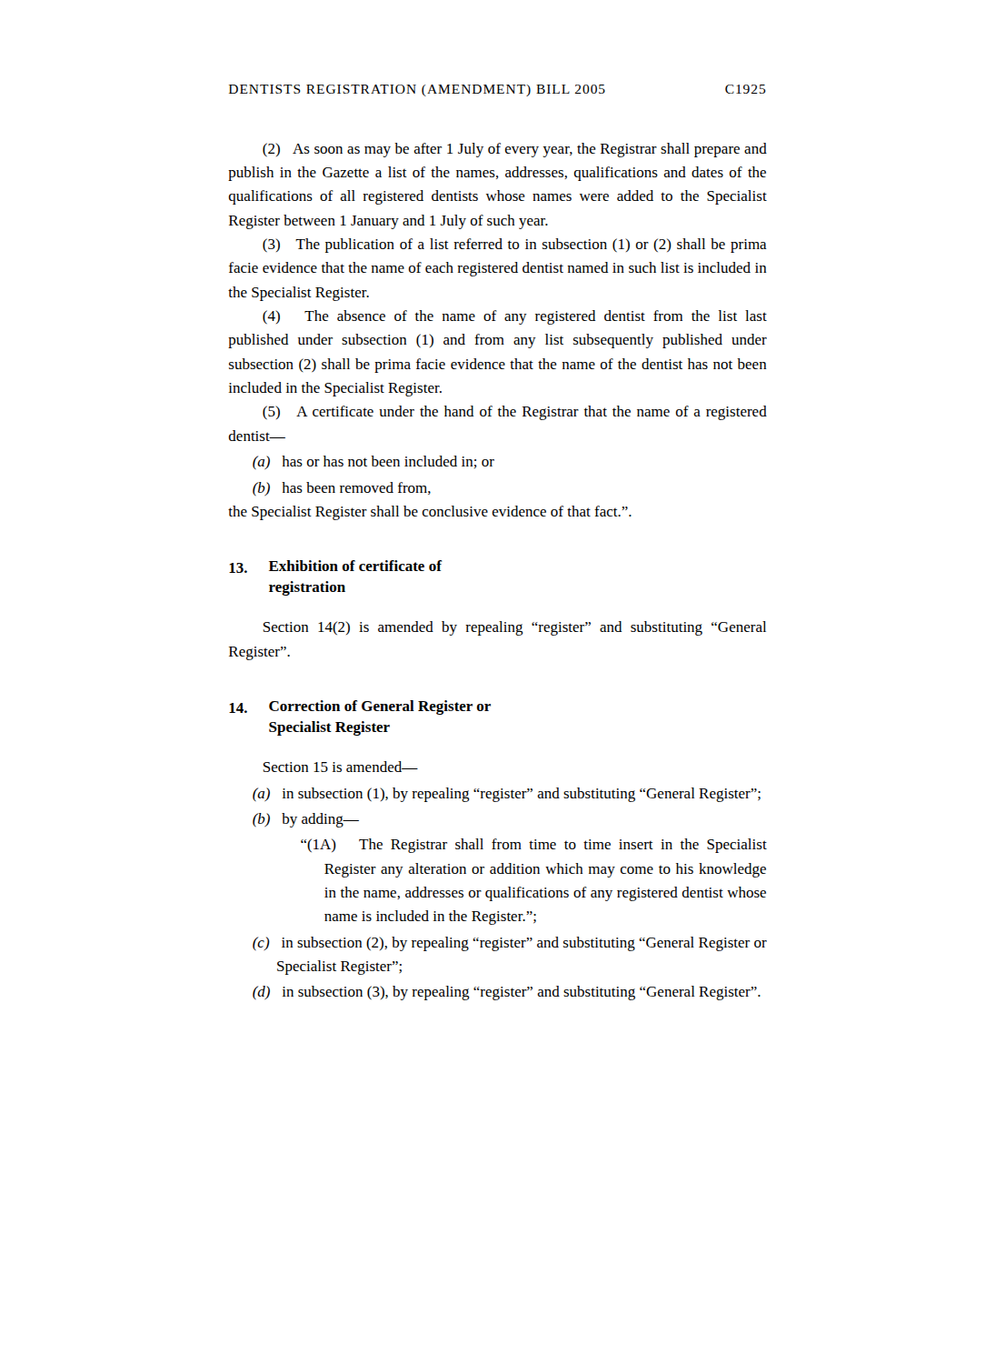Dentists Registration (Amendment) Bill 2005 C1925
(2) As soon as may be after 1 July of every year, the Registrar shall prepare and publish in the Gazette a list of the names, addresses, qualifications and dates of the qualifications of all registered dentists whose names were added to the Specialist Register between 1 January and 1 July of such year.
(3) The publication of a list referred to in subsection (1) or (2) shall be prima facie evidence that the name of each registered dentist named in such list is included in the Specialist Register.
(4) The absence of the name of any registered dentist from the list last published under subsection (1) and from any list subsequently published under subsection (2) shall be prima facie evidence that the name of the dentist has not been included in the Specialist Register.
(5) A certificate under the hand of the Registrar that the name of a registered dentist—
(a) has or has not been included in; or
(b) has been removed from,
the Specialist Register shall be conclusive evidence of that fact.”.
13. Exhibition of certificate of
registration
Section 14(2) is amended by repealing “register” and substituting “General Register”.
14. Correction of General Register or
Specialist Register
Section 15 is amended—
(a) in subsection (1), by repealing “register” and substituting “General Register”;
(b) by adding—
“(1A) The Registrar shall from time to time insert in the Specialist Register any alteration or addition which may come to his knowledge in the name, addresses or qualifications of any registered dentist whose name is included in the Register.”;
(c) in subsection (2), by repealing “register” and substituting “General Register or Specialist Register”;
(d) in subsection (3), by repealing “register” and substituting “General Register”.